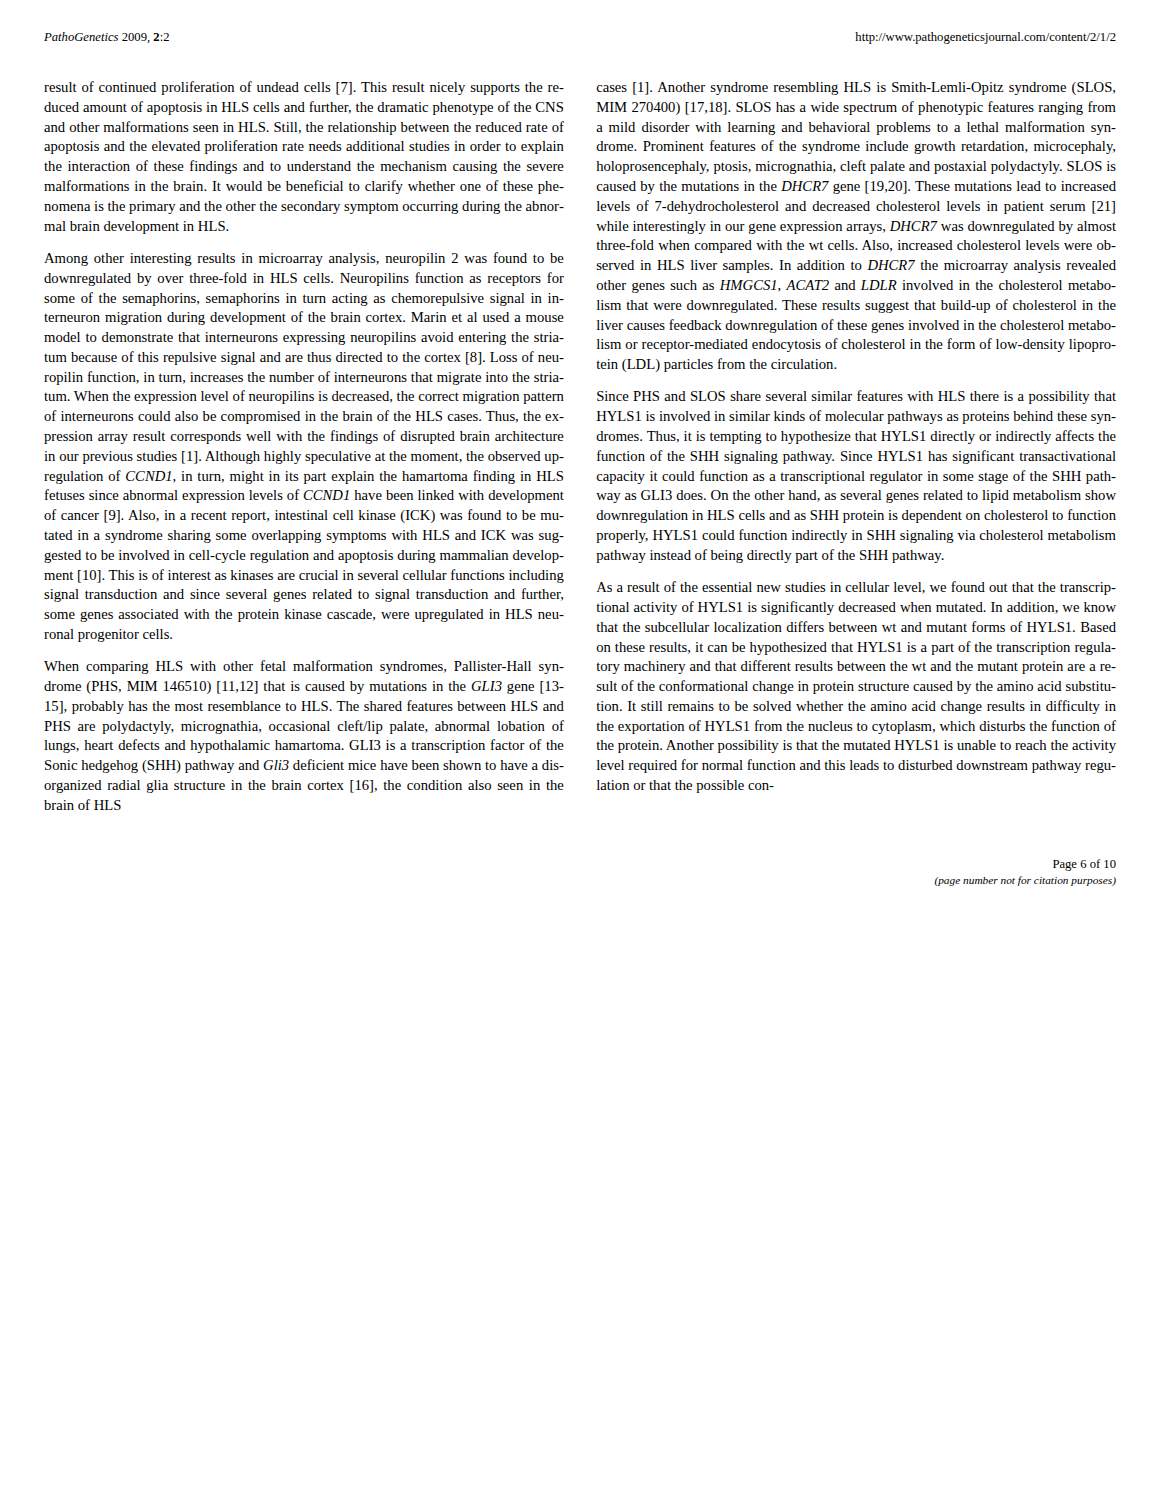PathoGenetics 2009, 2:2
http://www.pathogeneticsjournal.com/content/2/1/2
result of continued proliferation of undead cells [7]. This result nicely supports the reduced amount of apoptosis in HLS cells and further, the dramatic phenotype of the CNS and other malformations seen in HLS. Still, the relationship between the reduced rate of apoptosis and the elevated proliferation rate needs additional studies in order to explain the interaction of these findings and to understand the mechanism causing the severe malformations in the brain. It would be beneficial to clarify whether one of these phenomena is the primary and the other the secondary symptom occurring during the abnormal brain development in HLS.
Among other interesting results in microarray analysis, neuropilin 2 was found to be downregulated by over three-fold in HLS cells. Neuropilins function as receptors for some of the semaphorins, semaphorins in turn acting as chemorepulsive signal in interneuron migration during development of the brain cortex. Marin et al used a mouse model to demonstrate that interneurons expressing neuropilins avoid entering the striatum because of this repulsive signal and are thus directed to the cortex [8]. Loss of neuropilin function, in turn, increases the number of interneurons that migrate into the striatum. When the expression level of neuropilins is decreased, the correct migration pattern of interneurons could also be compromised in the brain of the HLS cases. Thus, the expression array result corresponds well with the findings of disrupted brain architecture in our previous studies [1]. Although highly speculative at the moment, the observed upregulation of CCND1, in turn, might in its part explain the hamartoma finding in HLS fetuses since abnormal expression levels of CCND1 have been linked with development of cancer [9]. Also, in a recent report, intestinal cell kinase (ICK) was found to be mutated in a syndrome sharing some overlapping symptoms with HLS and ICK was suggested to be involved in cell-cycle regulation and apoptosis during mammalian development [10]. This is of interest as kinases are crucial in several cellular functions including signal transduction and since several genes related to signal transduction and further, some genes associated with the protein kinase cascade, were upregulated in HLS neuronal progenitor cells.
When comparing HLS with other fetal malformation syndromes, Pallister-Hall syndrome (PHS, MIM 146510) [11,12] that is caused by mutations in the GLI3 gene [13-15], probably has the most resemblance to HLS. The shared features between HLS and PHS are polydactyly, micrognathia, occasional cleft/lip palate, abnormal lobation of lungs, heart defects and hypothalamic hamartoma. GLI3 is a transcription factor of the Sonic hedgehog (SHH) pathway and Gli3 deficient mice have been shown to have a disorganized radial glia structure in the brain cortex [16], the condition also seen in the brain of HLS
cases [1]. Another syndrome resembling HLS is Smith-Lemli-Opitz syndrome (SLOS, MIM 270400) [17,18]. SLOS has a wide spectrum of phenotypic features ranging from a mild disorder with learning and behavioral problems to a lethal malformation syndrome. Prominent features of the syndrome include growth retardation, microcephaly, holoprosencephaly, ptosis, micrognathia, cleft palate and postaxial polydactyly. SLOS is caused by the mutations in the DHCR7 gene [19,20]. These mutations lead to increased levels of 7-dehydrocholesterol and decreased cholesterol levels in patient serum [21] while interestingly in our gene expression arrays, DHCR7 was downregulated by almost three-fold when compared with the wt cells. Also, increased cholesterol levels were observed in HLS liver samples. In addition to DHCR7 the microarray analysis revealed other genes such as HMGCS1, ACAT2 and LDLR involved in the cholesterol metabolism that were downregulated. These results suggest that build-up of cholesterol in the liver causes feedback downregulation of these genes involved in the cholesterol metabolism or receptor-mediated endocytosis of cholesterol in the form of low-density lipoprotein (LDL) particles from the circulation.
Since PHS and SLOS share several similar features with HLS there is a possibility that HYLS1 is involved in similar kinds of molecular pathways as proteins behind these syndromes. Thus, it is tempting to hypothesize that HYLS1 directly or indirectly affects the function of the SHH signaling pathway. Since HYLS1 has significant transactivational capacity it could function as a transcriptional regulator in some stage of the SHH pathway as GLI3 does. On the other hand, as several genes related to lipid metabolism show downregulation in HLS cells and as SHH protein is dependent on cholesterol to function properly, HYLS1 could function indirectly in SHH signaling via cholesterol metabolism pathway instead of being directly part of the SHH pathway.
As a result of the essential new studies in cellular level, we found out that the transcriptional activity of HYLS1 is significantly decreased when mutated. In addition, we know that the subcellular localization differs between wt and mutant forms of HYLS1. Based on these results, it can be hypothesized that HYLS1 is a part of the transcription regulatory machinery and that different results between the wt and the mutant protein are a result of the conformational change in protein structure caused by the amino acid substitution. It still remains to be solved whether the amino acid change results in difficulty in the exportation of HYLS1 from the nucleus to cytoplasm, which disturbs the function of the protein. Another possibility is that the mutated HYLS1 is unable to reach the activity level required for normal function and this leads to disturbed downstream pathway regulation or that the possible con-
Page 6 of 10
(page number not for citation purposes)